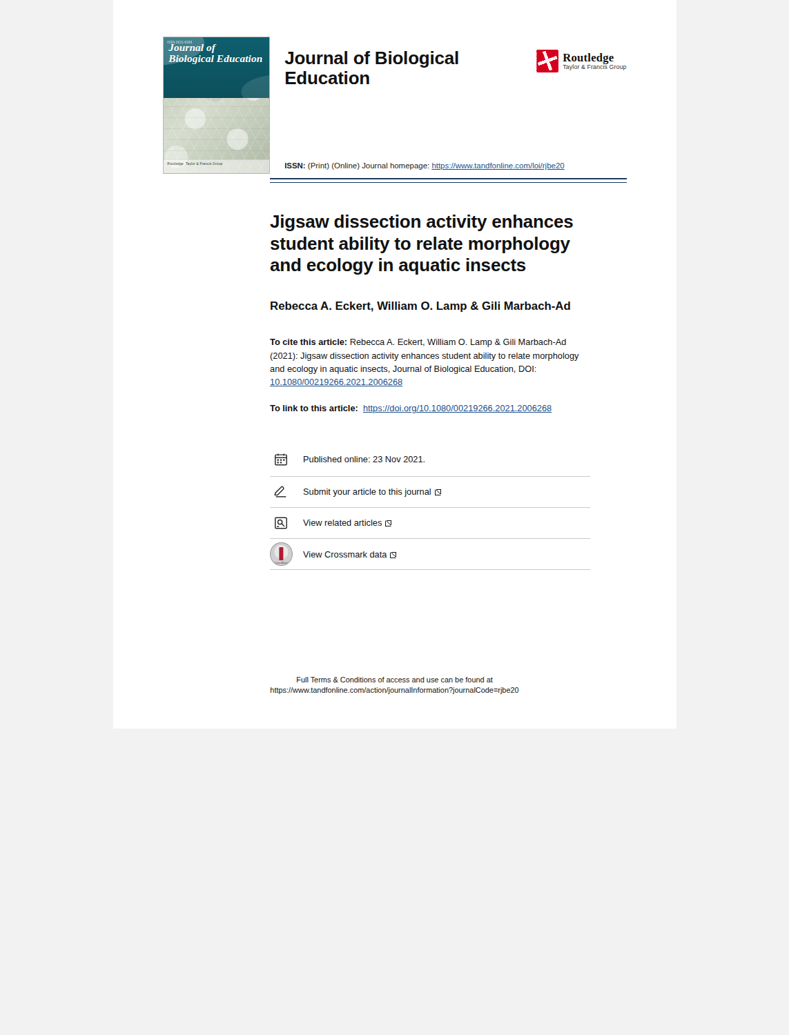ISSN 0021-9266
Journal of
Biological Education
Routledge Taylor & Francis Group
Journal of Biological Education
ROUTLEDGE
Routledge
Taylor & Francis Group
ISSN: (Print) (Online) Journal homepage: https://www.tandfonline.com/loi/rjbe20
Jigsaw dissection activity enhances student ability to relate morphology and ecology in aquatic insects
Rebecca A. Eckert, William O. Lamp & Gili Marbach-Ad
To cite this article: Rebecca A. Eckert, William O. Lamp & Gili Marbach-Ad (2021): Jigsaw dissection activity enhances student ability to relate morphology and ecology in aquatic insects, Journal of Biological Education, DOI: 10.1080/00219266.2021.2006268
To link to this article: https://doi.org/10.1080/00219266.2021.2006268
Published online: 23 Nov 2021.
Submit your article to this journal
View related articles
CrossMark
View Crossmark data
Full Terms & Conditions of access and use can be found at
https://www.tandfonline.com/action/journalInformation?journalCode=rjbe20